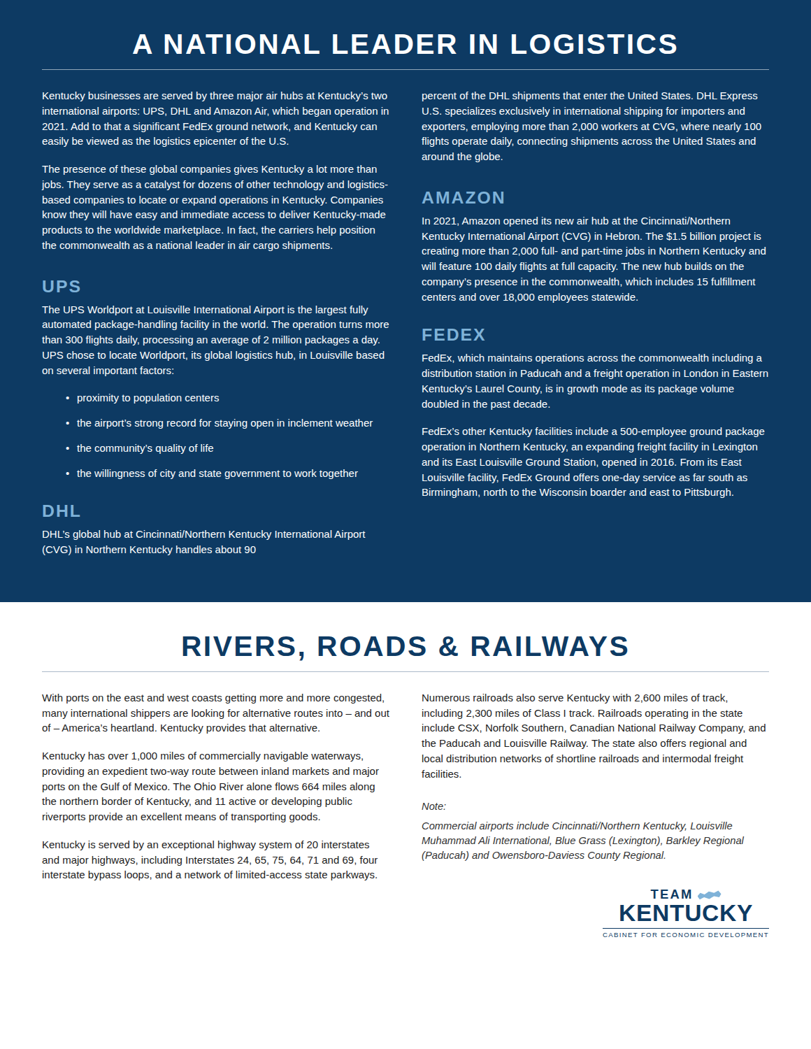A National Leader in Logistics
Kentucky businesses are served by three major air hubs at Kentucky’s two international airports: UPS, DHL and Amazon Air, which began operation in 2021. Add to that a significant FedEx ground network, and Kentucky can easily be viewed as the logistics epicenter of the U.S.
The presence of these global companies gives Kentucky a lot more than jobs. They serve as a catalyst for dozens of other technology and logistics-based companies to locate or expand operations in Kentucky. Companies know they will have easy and immediate access to deliver Kentucky-made products to the worldwide marketplace. In fact, the carriers help position the commonwealth as a national leader in air cargo shipments.
UPS
The UPS Worldport at Louisville International Airport is the largest fully automated package-handling facility in the world. The operation turns more than 300 flights daily, processing an average of 2 million packages a day.
UPS chose to locate Worldport, its global logistics hub, in Louisville based on several important factors:
proximity to population centers
the airport’s strong record for staying open in inclement weather
the community’s quality of life
the willingness of city and state government to work together
DHL
DHL’s global hub at Cincinnati/Northern Kentucky International Airport (CVG) in Northern Kentucky handles about 90
percent of the DHL shipments that enter the United States. DHL Express U.S. specializes exclusively in international shipping for importers and exporters, employing more than 2,000 workers at CVG, where nearly 100 flights operate daily, connecting shipments across the United States and around the globe.
Amazon
In 2021, Amazon opened its new air hub at the Cincinnati/Northern Kentucky International Airport (CVG) in Hebron. The $1.5 billion project is creating more than 2,000 full- and part-time jobs in Northern Kentucky and will feature 100 daily flights at full capacity. The new hub builds on the company’s presence in the commonwealth, which includes 15 fulfillment centers and over 18,000 employees statewide.
FedEx
FedEx, which maintains operations across the commonwealth including a distribution station in Paducah and a freight operation in London in Eastern Kentucky’s Laurel County, is in growth mode as its package volume doubled in the past decade.
FedEx’s other Kentucky facilities include a 500-employee ground package operation in Northern Kentucky, an expanding freight facility in Lexington and its East Louisville Ground Station, opened in 2016. From its East Louisville facility, FedEx Ground offers one-day service as far south as Birmingham, north to the Wisconsin boarder and east to Pittsburgh.
Rivers, Roads & Railways
With ports on the east and west coasts getting more and more congested, many international shippers are looking for alternative routes into – and out of – America’s heartland. Kentucky provides that alternative.
Kentucky has over 1,000 miles of commercially navigable waterways, providing an expedient two-way route between inland markets and major ports on the Gulf of Mexico. The Ohio River alone flows 664 miles along the northern border of Kentucky, and 11 active or developing public riverports provide an excellent means of transporting goods.
Kentucky is served by an exceptional highway system of 20 interstates and major highways, including Interstates 24, 65, 75, 64, 71 and 69, four interstate bypass loops, and a network of limited-access state parkways.
Numerous railroads also serve Kentucky with 2,600 miles of track, including 2,300 miles of Class I track. Railroads operating in the state include CSX, Norfolk Southern, Canadian National Railway Company, and the Paducah and Louisville Railway. The state also offers regional and local distribution networks of shortline railroads and intermodal freight facilities.
Note: Commercial airports include Cincinnati/Northern Kentucky, Louisville Muhammad Ali International, Blue Grass (Lexington), Barkley Regional (Paducah) and Owensboro-Daviess County Regional.
TEAM KENTUCKY CABINET FOR ECONOMIC DEVELOPMENT